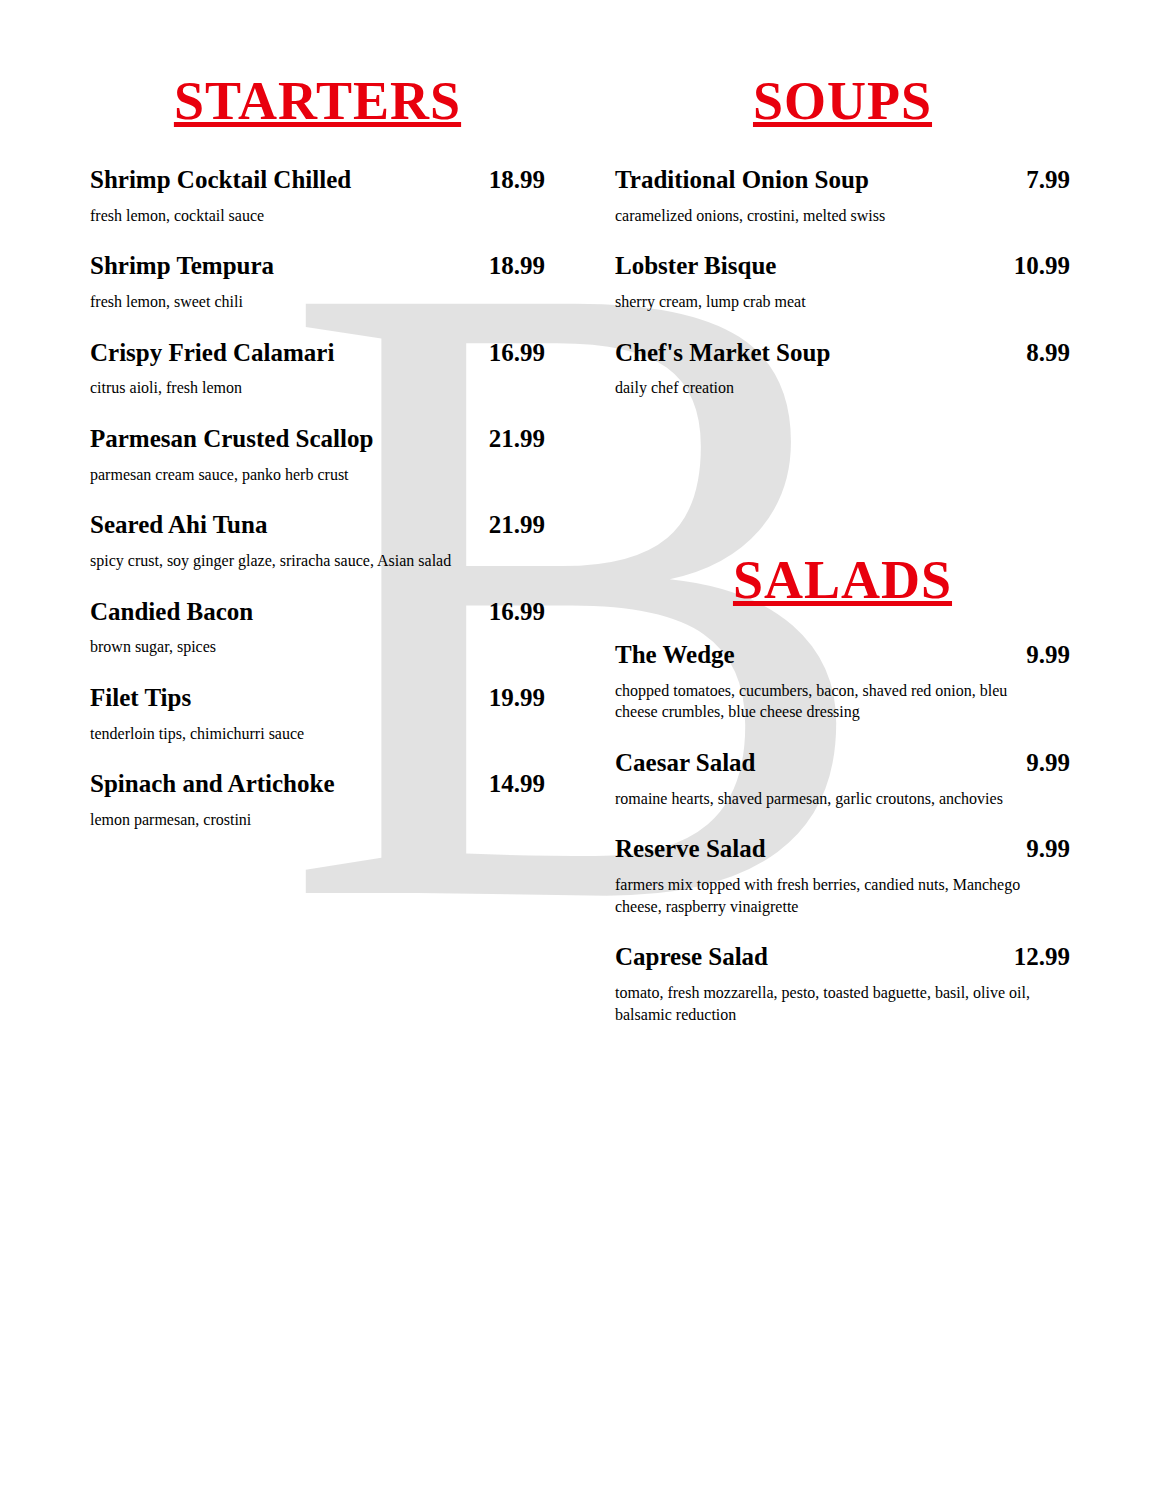B
STARTERS
Shrimp Cocktail Chilled 18.99
fresh lemon, cocktail sauce
Shrimp Tempura 18.99
fresh lemon, sweet chili
Crispy Fried Calamari 16.99
citrus aioli, fresh lemon
Parmesan Crusted Scallop 21.99
parmesan cream sauce, panko herb crust
Seared Ahi Tuna 21.99
spicy crust, soy ginger glaze, sriracha sauce, Asian salad
Candied Bacon 16.99
brown sugar, spices
Filet Tips 19.99
tenderloin tips, chimichurri sauce
Spinach and Artichoke 14.99
lemon parmesan, crostini
SOUPS
Traditional Onion Soup 7.99
caramelized onions, crostini, melted swiss
Lobster Bisque 10.99
sherry cream, lump crab meat
Chef's Market Soup 8.99
daily chef creation
SALADS
The Wedge 9.99
chopped tomatoes, cucumbers, bacon, shaved red onion, bleu cheese crumbles, blue cheese dressing
Caesar Salad 9.99
romaine hearts, shaved parmesan, garlic croutons, anchovies
Reserve Salad 9.99
farmers mix topped with fresh berries, candied nuts, Manchego cheese, raspberry vinaigrette
Caprese Salad 12.99
tomato, fresh mozzarella, pesto, toasted baguette, basil, olive oil, balsamic reduction